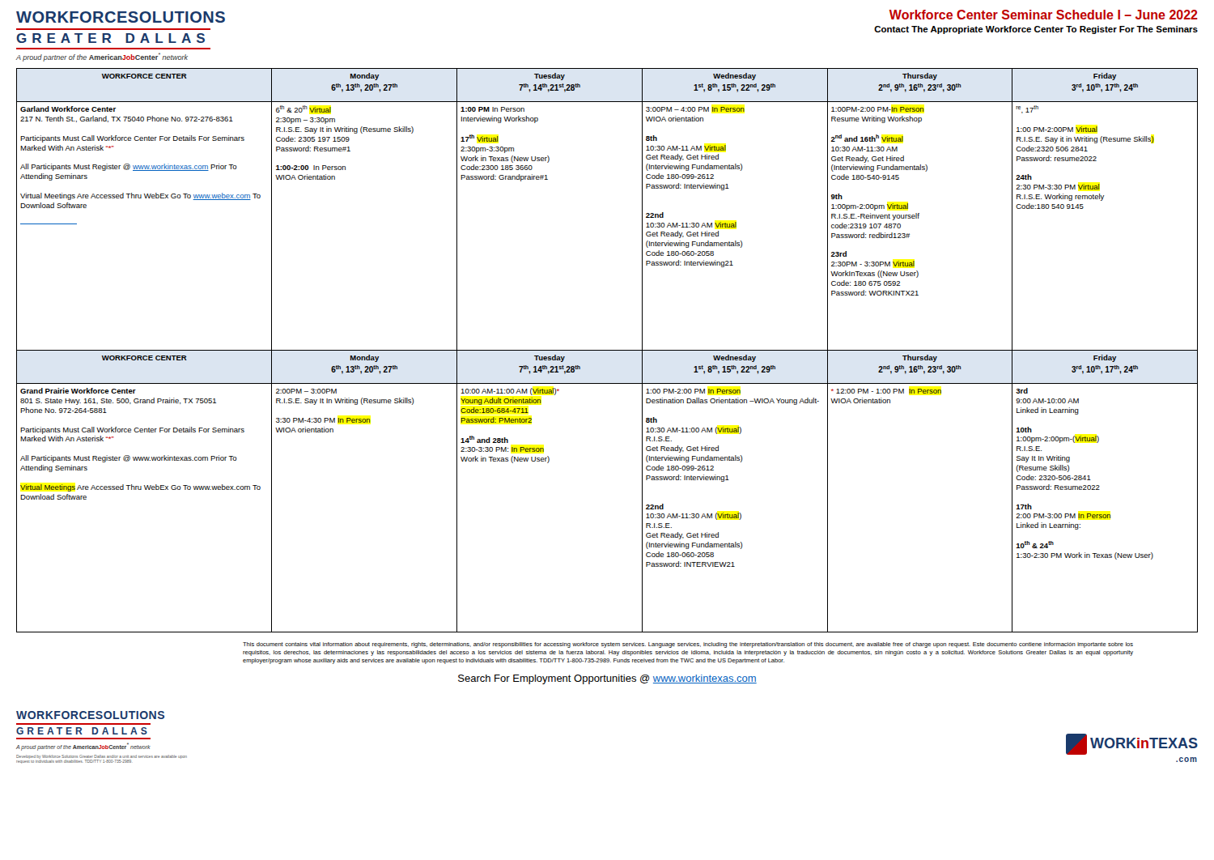WORKFORCE SOLUTIONS
GREATER DALLAS
A proud partner of the AmericanJob Center* network
Workforce Center Seminar Schedule I – June 2022
Contact The Appropriate Workforce Center To Register For The Seminars
| WORKFORCE CENTER | Monday 6 th , 13 th , 20 th , 27 th | Tuesday 7 th , 14 th ,21 st ,28 th | Wednesday 1 st , 8 th , 15 th , 22 nd , 29 th | Thursday 2 nd , 9 th , 16 th , 23 rd , 30 th | Friday 3 rd , 10 th , 17 th , 24 th |
| --- | --- | --- | --- | --- | --- |
| Garland Workforce Center 217 N. Tenth St., Garland, TX 75040 Phone No. 972-276-8361 Participants Must Call Workforce Center For Details For Seminars Marked With An Asterisk “*” All Participants Must Register @ www.workintexas.com Prior To Attending Seminars Virtual Meetings Are Accessed Thru WebEx Go To www.webex.com To Download Software | 6 th & 20 th Virtual 2:30pm – 3:30pm R.I.S.E. Say It in Writing (Resume Skills) Code: 2305 197 1509 Password: Resume#1 1:00-2:00 In Person WIOA Orientation | 1:00 PM In Person Interviewing Workshop 17 th Virtual 2:30pm-3:30pm Work in Texas (New User) Code:2300 185 3660 Password: Grandpraire#1 | 3:00PM – 4:00 PM In Person WIOA orientation 8th 10:30 AM-11 AM Virtual Get Ready, Get Hired (Interviewing Fundamentals) Code 180-099-2612 Password: Interviewing1 22nd 10:30 AM-11:30 AM Virtual Get Ready, Get Hired (Interviewing Fundamentals) Code 180-060-2058 Password: Interviewing21 | 1:00PM-2:00 PM- In Person Resume Writing Workshop 2 nd and 16th h Virtual 10:30 AM-11:30 AM Get Ready, Get Hired (Interviewing Fundamentals) Code 180-540-9145 9th 1:00pm-2:00pm Virtual R.I.S.E.-Reinvent yourself code:2319 107 4870 Password: redbird123# 23rd 2:30PM - 3:30PM Virtual WorkInTexas ((New User) Code: 180 675 0592 Password: WORKINTX21 | re , 17 th 1:00 PM-2:00PM Virtual R.I.S.E. Say it in Writing (Resume Skills ) Code:2320 506 2841 Password: resume2022 24th 2:30 PM-3:30 PM Virtual R.I.S.E. Working remotely Code:180 540 9145 |
| WORKFORCE CENTER | Monday 6 th , 13 th , 20 th , 27 th | Tuesday 7 th , 14 th ,21 st ,28 th | Wednesday 1 st , 8 th , 15 th , 22 nd , 29 th | Thursday 2 nd , 9 th , 16 th , 23 rd , 30 th | Friday 3 rd , 10 th , 17 th , 24 th |
| Grand Prairie Workforce Center 801 S. State Hwy. 161, Ste. 500, Grand Prairie, TX 75051 Phone No. 972-264-5881 Participants Must Call Workforce Center For Details For Seminars Marked With An Asterisk “*” All Participants Must Register @ www.workintexas.com Prior To Attending Seminars Virtual Meetings Are Accessed Thru WebEx Go To www.webex.com To Download Software | 2:00PM – 3:00PM R.I.S.E. Say It In Writing (Resume Skills) 3:30 PM-4:30 PM In Person WIOA orientation | 10:00 AM-11:00 AM ( Virtual ) * Young Adult Orientation Code:180-684-4711 Password: PMentor2 14 th and 28th 2:30-3:30 PM: In Person Work in Texas (New User) | 1:00 PM-2:00 PM In Person Destination Dallas Orientation –WIOA Young Adult- 8th 10:30 AM-11:00 AM ( Virtual ) R.I.S.E. Get Ready, Get Hired (Interviewing Fundamentals) Code 180-099-2612 Password: Interviewing1 22nd 10:30 AM-11:30 AM ( Virtual ) R.I.S.E. Get Ready, Get Hired (Interviewing Fundamentals) Code 180-060-2058 Password: INTERVIEW21 | * 12:00 PM - 1:00 PM In Person WIOA Orientation | 3rd 9:00 AM-10:00 AM Linked in Learning 10th 1:00pm-2:00pm-( Virtual ) R.I.S.E. Say It In Writing (Resume Skills) Code: 2320-506-2841 Password: Resume2022 17th 2:00 PM-3:00 PM In Person Linked in Learning: 10 th & 24 th 1:30-2:30 PM Work in Texas (New User) |
This document contains vital information about requirements, rights, determinations, and/or responsibilities for accessing workforce system services. Language services, including the interpretation/translation of this document, are available free of charge upon request. Este documento contiene información importante sobre los requisitos, los derechos, las determinaciones y las responsabilidades del acceso a los servicios del sistema de la fuerza laboral. Hay disponibles servicios de idioma, incluida la interpretación y la traducción de documentos, sin ningún costo a y a solicitud. Workforce Solutions Greater Dallas is an equal opportunity employer/program whose auxiliary aids and services are available upon request to individuals with disabilities. TDD/TTY 1-800-735-2989. Funds received from the TWC and the US Department of Labor.
Search For Employment Opportunities @ www.workintexas.com
WORKFORCE SOLUTIONS
GREATER DALLAS
A proud partner of the AmericanJob Center* network
Developed by Workforce Solutions Greater Dallas and/or a unit and services are available upon request to individuals with disabilities. TDD/TTY 1-800-735-2989.
WORKin TEXAS .com